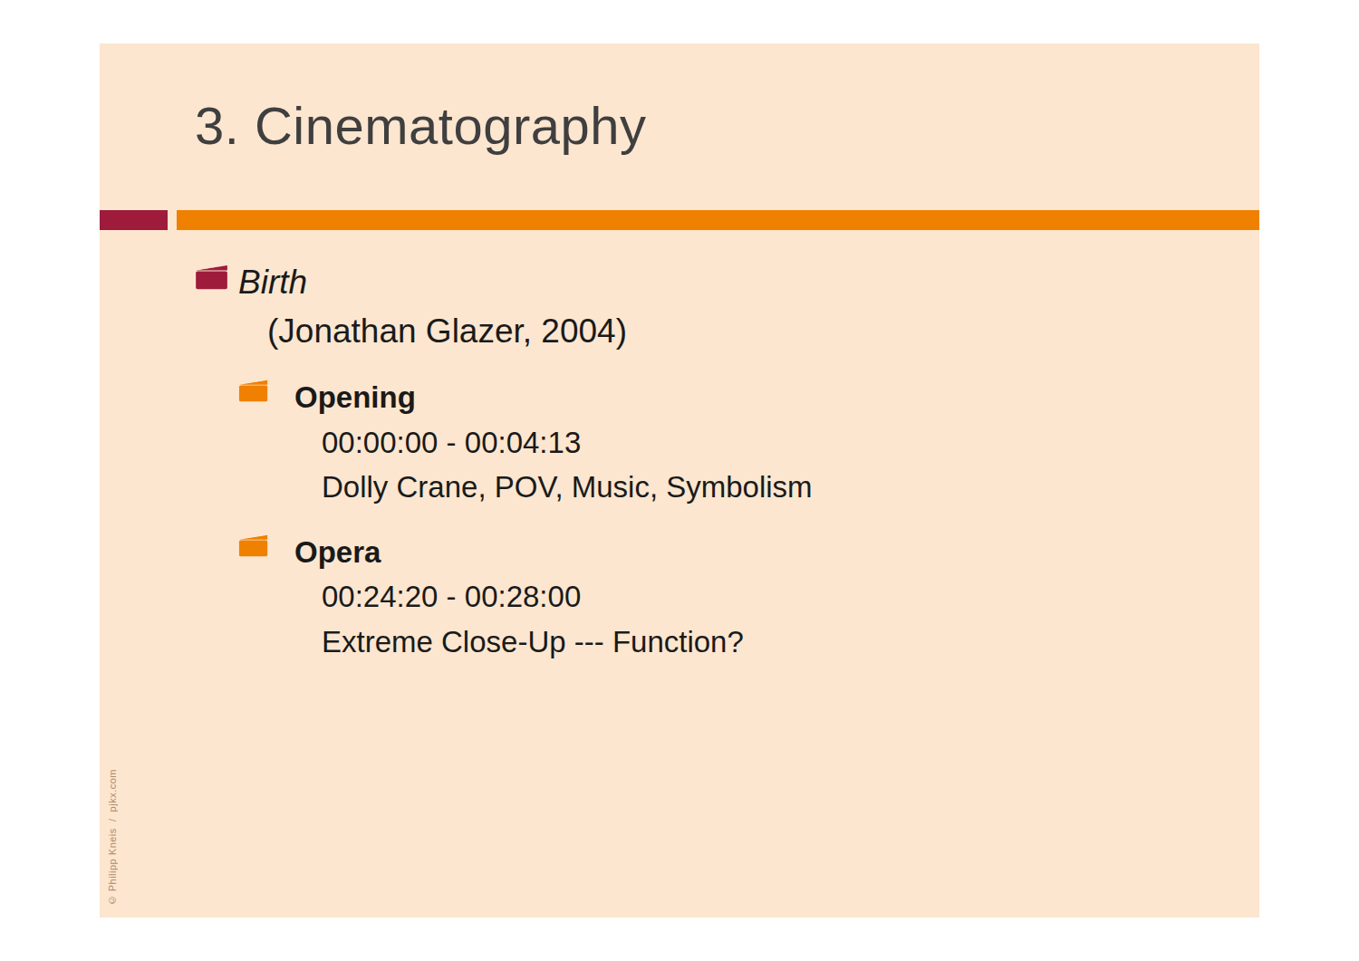3. Cinematography
Birth (Jonathan Glazer, 2004)
Opening 00:00:00 - 00:04:13 Dolly Crane, POV, Music, Symbolism
Opera 00:24:20 - 00:28:00 Extreme Close-Up --- Function?
© Philipp Kneis / pjkx.com